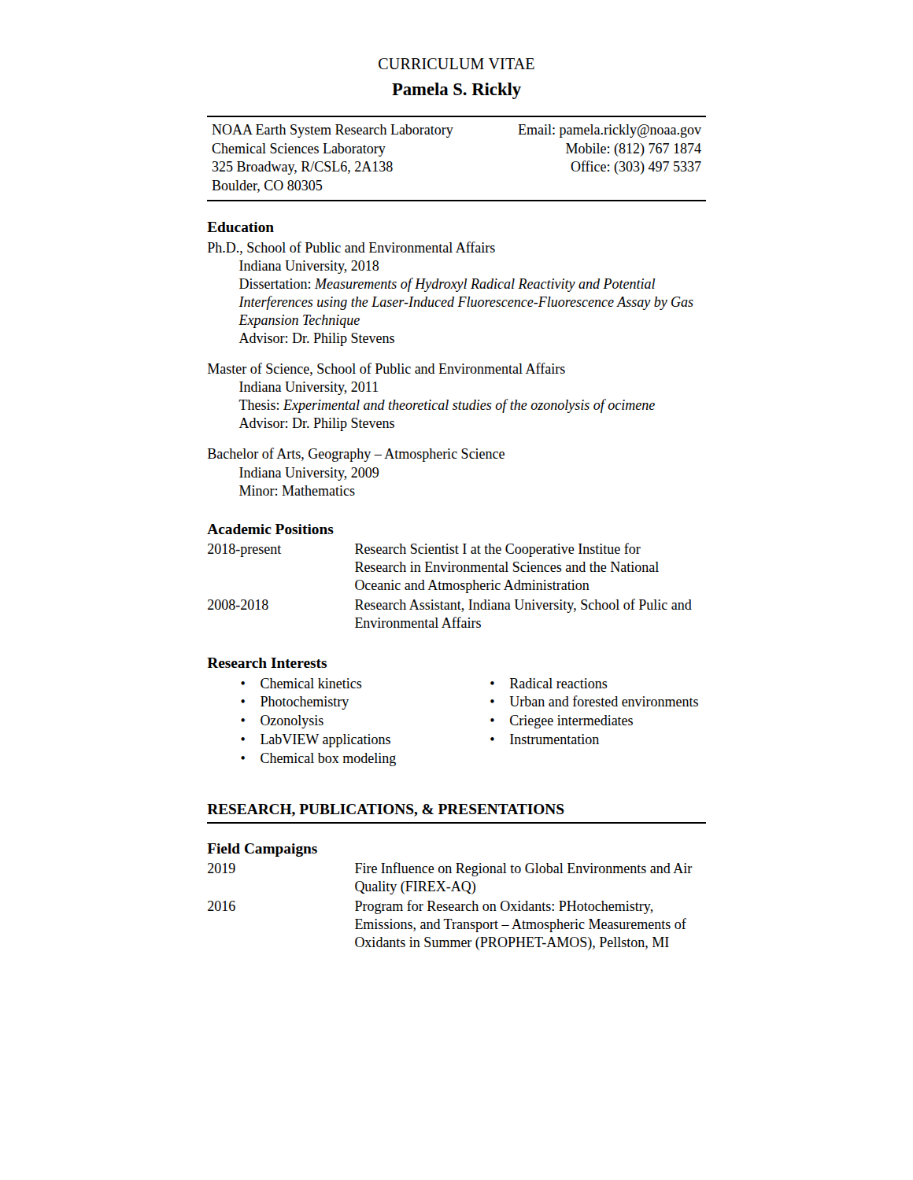CURRICULUM VITAE
Pamela S. Rickly
| NOAA Earth System Research Laboratory | Email: pamela.rickly@noaa.gov |
| Chemical Sciences Laboratory | Mobile: (812) 767 1874 |
| 325 Broadway, R/CSL6, 2A138 | Office: (303) 497 5337 |
| Boulder, CO 80305 | |
Education
Ph.D., School of Public and Environmental Affairs
Indiana University, 2018
Dissertation: Measurements of Hydroxyl Radical Reactivity and Potential Interferences using the Laser-Induced Fluorescence-Fluorescence Assay by Gas Expansion Technique
Advisor: Dr. Philip Stevens
Master of Science, School of Public and Environmental Affairs
Indiana University, 2011
Thesis: Experimental and theoretical studies of the ozonolysis of ocimene
Advisor: Dr. Philip Stevens
Bachelor of Arts, Geography – Atmospheric Science
Indiana University, 2009
Minor: Mathematics
Academic Positions
| 2018-present | Research Scientist I at the Cooperative Institue for Research in Environmental Sciences and the National Oceanic and Atmospheric Administration |
| 2008-2018 | Research Assistant, Indiana University, School of Pulic and Environmental Affairs |
Research Interests
| Chemical kinetics Photochemistry Ozonolysis LabVIEW applications Chemical box modeling | Radical reactions Urban and forested environments Criegee intermediates Instrumentation |
RESEARCH, PUBLICATIONS, & PRESENTATIONS
Field Campaigns
| 2019 | Fire Influence on Regional to Global Environments and Air Quality (FIREX-AQ) |
| 2016 | Program for Research on Oxidants: PHotochemistry, Emissions, and Transport – Atmospheric Measurements of Oxidants in Summer (PROPHET-AMOS), Pellston, MI |